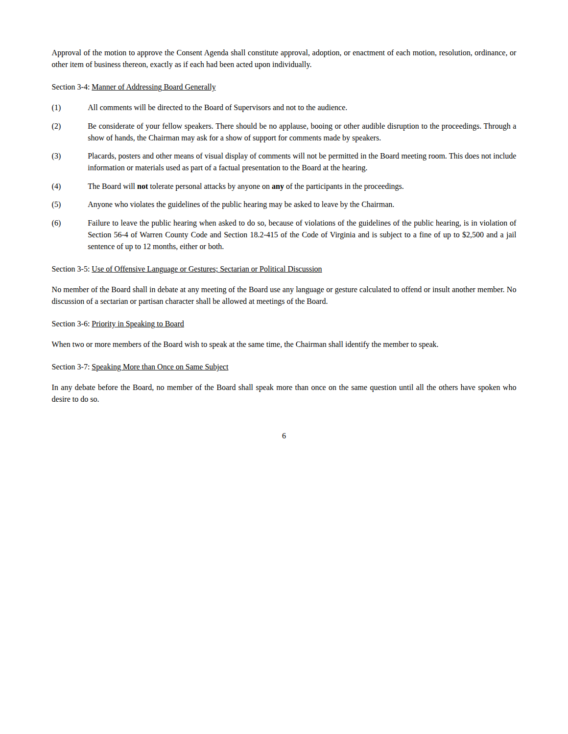Approval of the motion to approve the Consent Agenda shall constitute approval, adoption, or enactment of each motion, resolution, ordinance, or other item of business thereon, exactly as if each had been acted upon individually.
Section 3-4: Manner of Addressing Board Generally
(1) All comments will be directed to the Board of Supervisors and not to the audience.
(2) Be considerate of your fellow speakers. There should be no applause, booing or other audible disruption to the proceedings. Through a show of hands, the Chairman may ask for a show of support for comments made by speakers.
(3) Placards, posters and other means of visual display of comments will not be permitted in the Board meeting room. This does not include information or materials used as part of a factual presentation to the Board at the hearing.
(4) The Board will not tolerate personal attacks by anyone on any of the participants in the proceedings.
(5) Anyone who violates the guidelines of the public hearing may be asked to leave by the Chairman.
(6) Failure to leave the public hearing when asked to do so, because of violations of the guidelines of the public hearing, is in violation of Section 56-4 of Warren County Code and Section 18.2-415 of the Code of Virginia and is subject to a fine of up to $2,500 and a jail sentence of up to 12 months, either or both.
Section 3-5: Use of Offensive Language or Gestures; Sectarian or Political Discussion
No member of the Board shall in debate at any meeting of the Board use any language or gesture calculated to offend or insult another member. No discussion of a sectarian or partisan character shall be allowed at meetings of the Board.
Section 3-6: Priority in Speaking to Board
When two or more members of the Board wish to speak at the same time, the Chairman shall identify the member to speak.
Section 3-7: Speaking More than Once on Same Subject
In any debate before the Board, no member of the Board shall speak more than once on the same question until all the others have spoken who desire to do so.
6